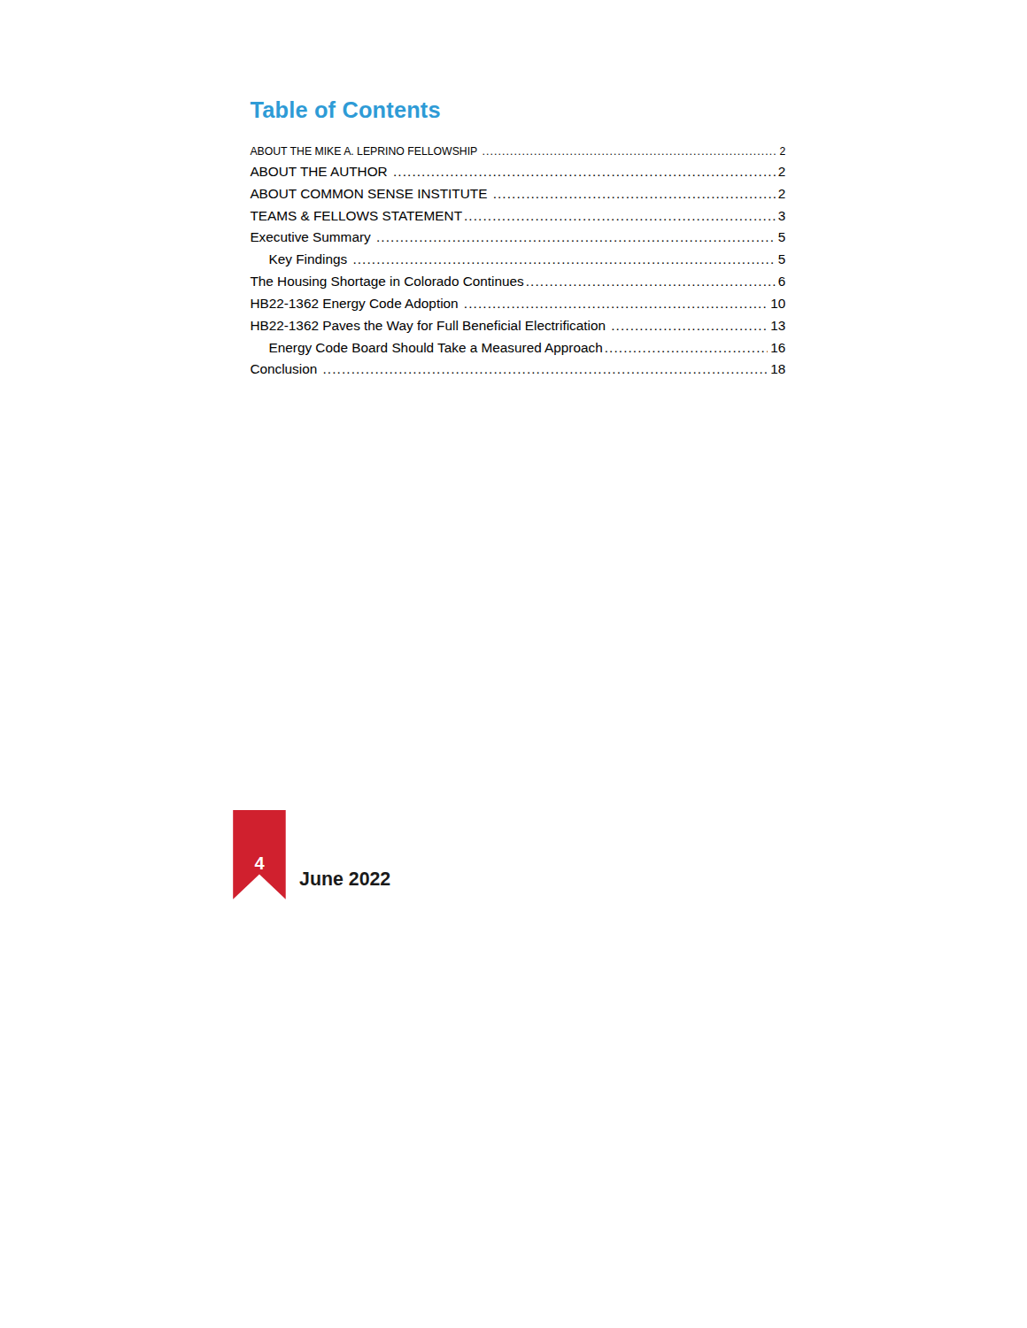Table of Contents
ABOUT THE MIKE A. LEPRINO FELLOWSHIP ................................................................................................. 2
ABOUT THE AUTHOR ......................................................................................... 2
ABOUT COMMON SENSE INSTITUTE ...................................................................... 2
TEAMS & FELLOWS STATEMENT........................................................................... 3
Executive Summary .......................................................................................... 5
Key Findings ..................................................................................................... 5
The Housing Shortage in Colorado Continues......................................................... 6
HB22-1362 Energy Code Adoption ..................................................................... 10
HB22-1362 Paves the Way for Full Beneficial Electrification ................................... 13
Energy Code Board Should Take a Measured Approach............................................. 16
Conclusion .................................................................................................. 18
4
June 2022